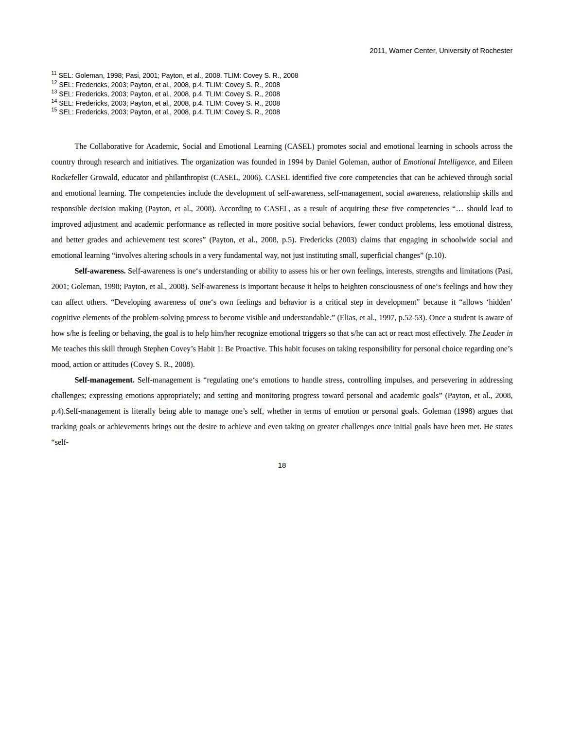2011, Warner Center, University of Rochester
11 SEL: Goleman, 1998; Pasi, 2001; Payton, et al., 2008. TLIM: Covey S. R., 2008
12 SEL: Fredericks, 2003; Payton, et al., 2008, p.4. TLIM: Covey S. R., 2008
13 SEL: Fredericks, 2003; Payton, et al., 2008, p.4. TLIM: Covey S. R., 2008
14 SEL: Fredericks, 2003; Payton, et al., 2008, p.4. TLIM: Covey S. R., 2008
15 SEL: Fredericks, 2003; Payton, et al., 2008, p.4. TLIM: Covey S. R., 2008
The Collaborative for Academic, Social and Emotional Learning (CASEL) promotes social and emotional learning in schools across the country through research and initiatives. The organization was founded in 1994 by Daniel Goleman, author of Emotional Intelligence, and Eileen Rockefeller Growald, educator and philanthropist (CASEL, 2006). CASEL identified five core competencies that can be achieved through social and emotional learning. The competencies include the development of self-awareness, self-management, social awareness, relationship skills and responsible decision making (Payton, et al., 2008). According to CASEL, as a result of acquiring these five competencies “… should lead to improved adjustment and academic performance as reflected in more positive social behaviors, fewer conduct problems, less emotional distress, and better grades and achievement test scores” (Payton, et al., 2008, p.5). Fredericks (2003) claims that engaging in schoolwide social and emotional learning “involves altering schools in a very fundamental way, not just instituting small, superficial changes” (p.10).
Self-awareness. Self-awareness is one‘s understanding or ability to assess his or her own feelings, interests, strengths and limitations (Pasi, 2001; Goleman, 1998; Payton, et al., 2008). Self-awareness is important because it helps to heighten consciousness of one‘s feelings and how they can affect others. “Developing awareness of one‘s own feelings and behavior is a critical step in development” because it “allows ‘hidden’ cognitive elements of the problem-solving process to become visible and understandable.” (Elias, et al., 1997, p.52-53). Once a student is aware of how s/he is feeling or behaving, the goal is to help him/her recognize emotional triggers so that s/he can act or react most effectively. The Leader in Me teaches this skill through Stephen Covey’s Habit 1: Be Proactive. This habit focuses on taking responsibility for personal choice regarding one’s mood, action or attitudes (Covey S. R., 2008).
Self-management. Self-management is “regulating one‘s emotions to handle stress, controlling impulses, and persevering in addressing challenges; expressing emotions appropriately; and setting and monitoring progress toward personal and academic goals” (Payton, et al., 2008, p.4).Self-management is literally being able to manage one’s self, whether in terms of emotion or personal goals. Goleman (1998) argues that tracking goals or achievements brings out the desire to achieve and even taking on greater challenges once initial goals have been met. He states “self-
18